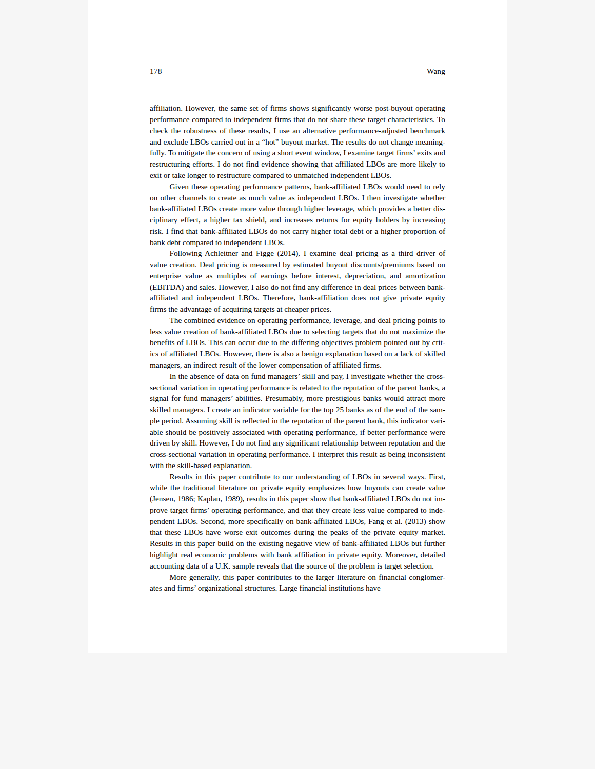178 Wang
affiliation. However, the same set of firms shows significantly worse post-buyout operating performance compared to independent firms that do not share these target characteristics. To check the robustness of these results, I use an alternative performance-adjusted benchmark and exclude LBOs carried out in a “hot” buyout market. The results do not change meaningfully. To mitigate the concern of using a short event window, I examine target firms’ exits and restructuring efforts. I do not find evidence showing that affiliated LBOs are more likely to exit or take longer to restructure compared to unmatched independent LBOs.
Given these operating performance patterns, bank-affiliated LBOs would need to rely on other channels to create as much value as independent LBOs. I then investigate whether bank-affiliated LBOs create more value through higher leverage, which provides a better disciplinary effect, a higher tax shield, and increases returns for equity holders by increasing risk. I find that bank-affiliated LBOs do not carry higher total debt or a higher proportion of bank debt compared to independent LBOs.
Following Achleitner and Figge (2014), I examine deal pricing as a third driver of value creation. Deal pricing is measured by estimated buyout discounts/premiums based on enterprise value as multiples of earnings before interest, depreciation, and amortization (EBITDA) and sales. However, I also do not find any difference in deal prices between bank-affiliated and independent LBOs. Therefore, bank-affiliation does not give private equity firms the advantage of acquiring targets at cheaper prices.
The combined evidence on operating performance, leverage, and deal pricing points to less value creation of bank-affiliated LBOs due to selecting targets that do not maximize the benefits of LBOs. This can occur due to the differing objectives problem pointed out by critics of affiliated LBOs. However, there is also a benign explanation based on a lack of skilled managers, an indirect result of the lower compensation of affiliated firms.
In the absence of data on fund managers’ skill and pay, I investigate whether the cross-sectional variation in operating performance is related to the reputation of the parent banks, a signal for fund managers’ abilities. Presumably, more prestigious banks would attract more skilled managers. I create an indicator variable for the top 25 banks as of the end of the sample period. Assuming skill is reflected in the reputation of the parent bank, this indicator variable should be positively associated with operating performance, if better performance were driven by skill. However, I do not find any significant relationship between reputation and the cross-sectional variation in operating performance. I interpret this result as being inconsistent with the skill-based explanation.
Results in this paper contribute to our understanding of LBOs in several ways. First, while the traditional literature on private equity emphasizes how buyouts can create value (Jensen, 1986; Kaplan, 1989), results in this paper show that bank-affiliated LBOs do not improve target firms’ operating performance, and that they create less value compared to independent LBOs. Second, more specifically on bank-affiliated LBOs, Fang et al. (2013) show that these LBOs have worse exit outcomes during the peaks of the private equity market. Results in this paper build on the existing negative view of bank-affiliated LBOs but further highlight real economic problems with bank affiliation in private equity. Moreover, detailed accounting data of a U.K. sample reveals that the source of the problem is target selection.
More generally, this paper contributes to the larger literature on financial conglomerates and firms’ organizational structures. Large financial institutions have